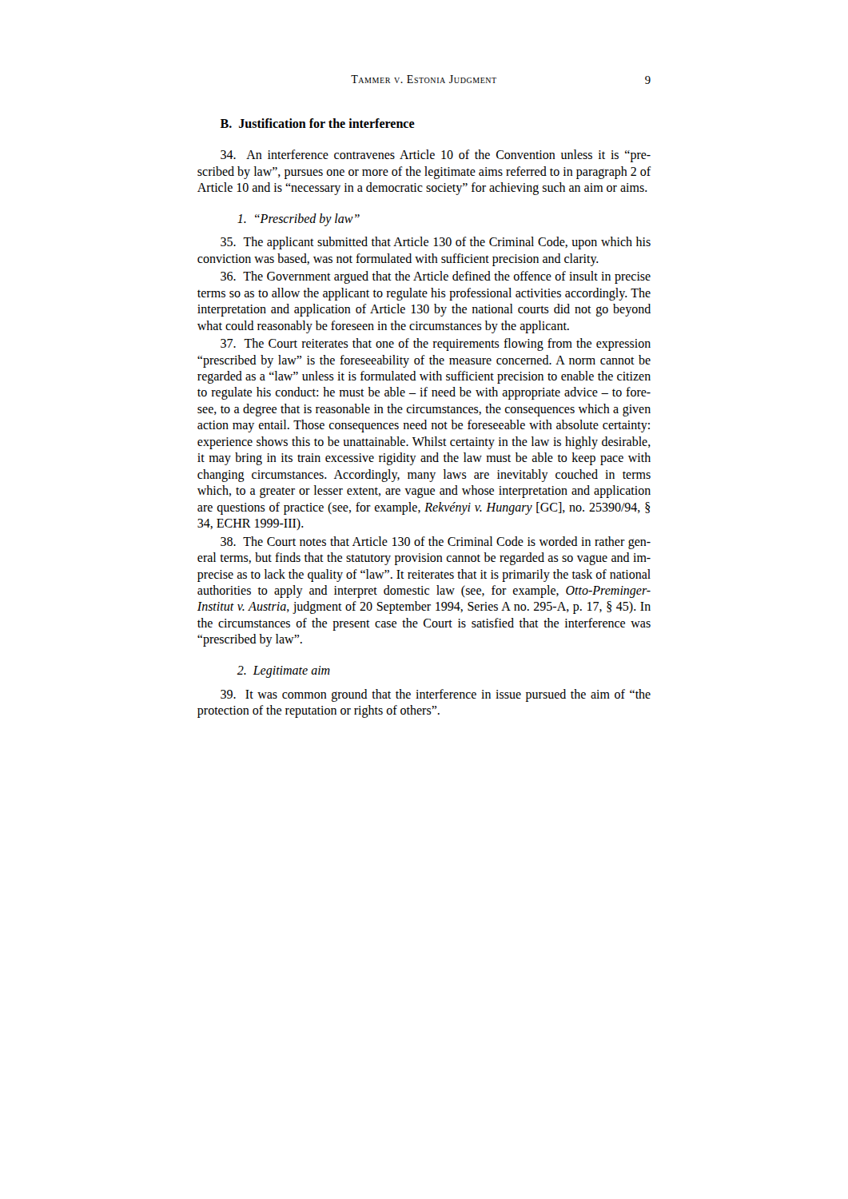Tammer v. Estonia Judgment 9
B. Justification for the interference
34. An interference contravenes Article 10 of the Convention unless it is “prescribed by law”, pursues one or more of the legitimate aims referred to in paragraph 2 of Article 10 and is “necessary in a democratic society” for achieving such an aim or aims.
1. “Prescribed by law”
35. The applicant submitted that Article 130 of the Criminal Code, upon which his conviction was based, was not formulated with sufficient precision and clarity.
36. The Government argued that the Article defined the offence of insult in precise terms so as to allow the applicant to regulate his professional activities accordingly. The interpretation and application of Article 130 by the national courts did not go beyond what could reasonably be foreseen in the circumstances by the applicant.
37. The Court reiterates that one of the requirements flowing from the expression “prescribed by law” is the foreseeability of the measure concerned. A norm cannot be regarded as a “law” unless it is formulated with sufficient precision to enable the citizen to regulate his conduct: he must be able – if need be with appropriate advice – to foresee, to a degree that is reasonable in the circumstances, the consequences which a given action may entail. Those consequences need not be foreseeable with absolute certainty: experience shows this to be unattainable. Whilst certainty in the law is highly desirable, it may bring in its train excessive rigidity and the law must be able to keep pace with changing circumstances. Accordingly, many laws are inevitably couched in terms which, to a greater or lesser extent, are vague and whose interpretation and application are questions of practice (see, for example, Rekvényi v. Hungary [GC], no. 25390/94, § 34, ECHR 1999-III).
38. The Court notes that Article 130 of the Criminal Code is worded in rather general terms, but finds that the statutory provision cannot be regarded as so vague and imprecise as to lack the quality of “law”. It reiterates that it is primarily the task of national authorities to apply and interpret domestic law (see, for example, Otto-Preminger-Institut v. Austria, judgment of 20 September 1994, Series A no. 295-A, p. 17, § 45). In the circumstances of the present case the Court is satisfied that the interference was “prescribed by law”.
2. Legitimate aim
39. It was common ground that the interference in issue pursued the aim of “the protection of the reputation or rights of others”.